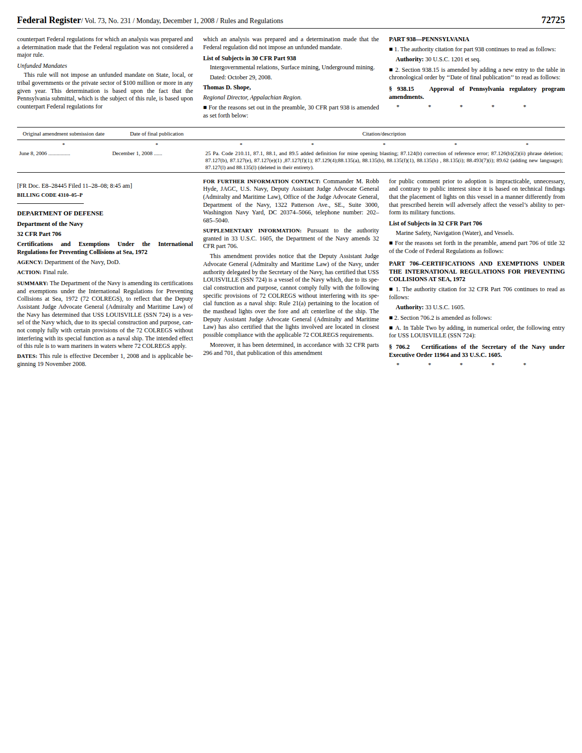Federal Register/ Vol. 73, No. 231 / Monday, December 1, 2008 / Rules and Regulations
72725
counterpart Federal regulations for which an analysis was prepared and a determination made that the Federal regulation was not considered a major rule.
Unfunded Mandates
This rule will not impose an unfunded mandate on State, local, or tribal governments or the private sector of $100 million or more in any given year. This determination is based upon the fact that the Pennsylvania submittal, which is the subject of this rule, is based upon counterpart Federal regulations for
which an analysis was prepared and a determination made that the Federal regulation did not impose an unfunded mandate.
List of Subjects in 30 CFR Part 938
Intergovernmental relations, Surface mining, Underground mining.
Dated: October 29, 2008.
Thomas D. Shope,
Regional Director, Appalachian Region.
For the reasons set out in the preamble, 30 CFR part 938 is amended as set forth below:
PART 938—PENNSYLVANIA
1. The authority citation for part 938 continues to read as follows:
Authority: 30 U.S.C. 1201 et seq.
2. Section 938.15 is amended by adding a new entry to the table in chronological order by ‘‘Date of final publication’’ to read as follows:
§ 938.15 Approval of Pennsylvania regulatory program amendments.
* * * * *
| Original amendment submission date | Date of final publication | Citation/description |
| --- | --- | --- |
| * | * | * * * * * |
| June 8, 2006 ................ | December 1, 2008 ...... | 25 Pa. Code 210.11, 87.1, 88.1, and 89.5 added definition for mine opening blasting; 87.124(b) correction of reference error; 87.126(b)(2)(ii) phrase deletion; 87.127(b), 87.127(e), 87.127(e)(1) ,87.127(f)(1); 87.129(4);88.135(a), 88.135(b), 88.135(f)(1), 88.135(h) , 88.135(i); 88.493(7)(i); 89.62 (adding new language); 87.127(l) and 88.135(l) (deleted in their entirety). |
[FR Doc. E8–28445 Filed 11–28–08; 8:45 am]
BILLING CODE 4310–05–P
DEPARTMENT OF DEFENSE
Department of the Navy
32 CFR Part 706
Certifications and Exemptions Under the International Regulations for Preventing Collisions at Sea, 1972
AGENCY: Department of the Navy, DoD.
ACTION: Final rule.
SUMMARY: The Department of the Navy is amending its certifications and exemptions under the International Regulations for Preventing Collisions at Sea, 1972 (72 COLREGS), to reflect that the Deputy Assistant Judge Advocate General (Admiralty and Maritime Law) of the Navy has determined that USS LOUISVILLE (SSN 724) is a vessel of the Navy which, due to its special construction and purpose, cannot comply fully with certain provisions of the 72 COLREGS without interfering with its special function as a naval ship. The intended effect of this rule is to warn mariners in waters where 72 COLREGS apply.
DATES: This rule is effective December 1, 2008 and is applicable beginning 19 November 2008.
FOR FURTHER INFORMATION CONTACT: Commander M. Robb Hyde, JAGC, U.S. Navy, Deputy Assistant Judge Advocate General (Admiralty and Maritime Law), Office of the Judge Advocate General, Department of the Navy, 1322 Patterson Ave., SE., Suite 3000, Washington Navy Yard, DC 20374–5066, telephone number: 202–685–5040.
SUPPLEMENTARY INFORMATION: Pursuant to the authority granted in 33 U.S.C. 1605, the Department of the Navy amends 32 CFR part 706.
This amendment provides notice that the Deputy Assistant Judge Advocate General (Admiralty and Maritime Law) of the Navy, under authority delegated by the Secretary of the Navy, has certified that USS LOUISVILLE (SSN 724) is a vessel of the Navy which, due to its special construction and purpose, cannot comply fully with the following specific provisions of 72 COLREGS without interfering with its special function as a naval ship: Rule 21(a) pertaining to the location of the masthead lights over the fore and aft centerline of the ship. The Deputy Assistant Judge Advocate General (Admiralty and Maritime Law) has also certified that the lights involved are located in closest possible compliance with the applicable 72 COLREGS requirements.
Moreover, it has been determined, in accordance with 32 CFR parts 296 and 701, that publication of this amendment
for public comment prior to adoption is impracticable, unnecessary, and contrary to public interest since it is based on technical findings that the placement of lights on this vessel in a manner differently from that prescribed herein will adversely affect the vessel’s ability to perform its military functions.
List of Subjects in 32 CFR Part 706
Marine Safety, Navigation (Water), and Vessels.
For the reasons set forth in the preamble, amend part 706 of title 32 of the Code of Federal Regulations as follows:
PART 706–CERTIFICATIONS AND EXEMPTIONS UNDER THE INTERNATIONAL REGULATIONS FOR PREVENTING COLLISIONS AT SEA, 1972
1. The authority citation for 32 CFR Part 706 continues to read as follows:
Authority: 33 U.S.C. 1605.
2. Section 706.2 is amended as follows:
A. In Table Two by adding, in numerical order, the following entry for USS LOUISVILLE (SSN 724):
§ 706.2 Certifications of the Secretary of the Navy under Executive Order 11964 and 33 U.S.C. 1605.
* * * * *